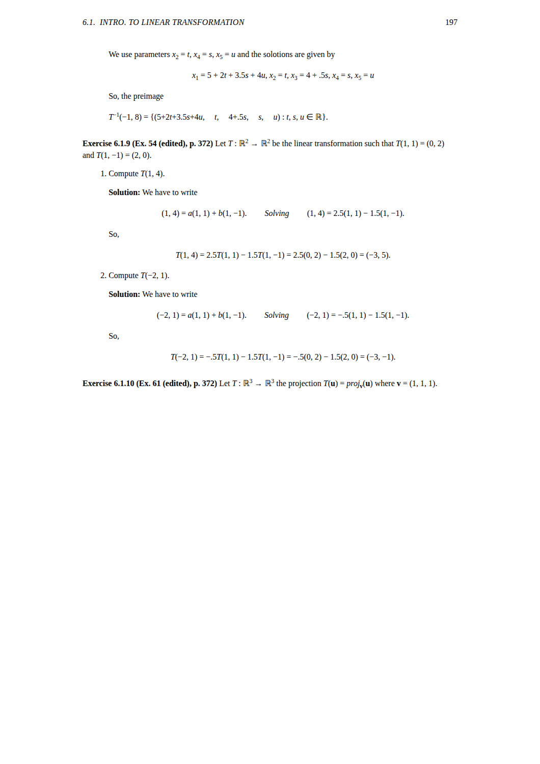6.1. INTRO. TO LINEAR TRANSFORMATION 197
We use parameters x2 = t, x4 = s, x5 = u and the solotions are given by
x1 = 5 + 2t + 3.5s + 4u, x2 = t, x3 = 4 + .5s, x4 = s, x5 = u
So, the preimage
T−1(−1, 8) = {(5+2t+3.5s+4u, t, 4+.5s, s, u) : t, s, u ∈ ℝ}.
Exercise 6.1.9 (Ex. 54 (edited), p. 372) Let T : ℝ2 → ℝ2 be the linear transformation such that T(1, 1) = (0, 2) and T(1, −1) = (2, 0).
Compute T(1, 4).
Solution: We have to write
(1, 4) = a(1, 1) + b(1, −1). Solving (1, 4) = 2.5(1, 1) − 1.5(1, −1).
So,
T(1, 4) = 2.5T(1, 1) − 1.5T(1, −1) = 2.5(0, 2) − 1.5(2, 0) = (−3, 5).
Compute T(−2, 1).
Solution: We have to write
(−2, 1) = a(1, 1) + b(1, −1). Solving (−2, 1) = −.5(1, 1) − 1.5(1, −1).
So,
T(−2, 1) = −.5T(1, 1) − 1.5T(1, −1) = −.5(0, 2) − 1.5(2, 0) = (−3, −1).
Exercise 6.1.10 (Ex. 61 (edited), p. 372) Let T : ℝ3 → ℝ3 the projection T(u) = projv(u) where v = (1, 1, 1).